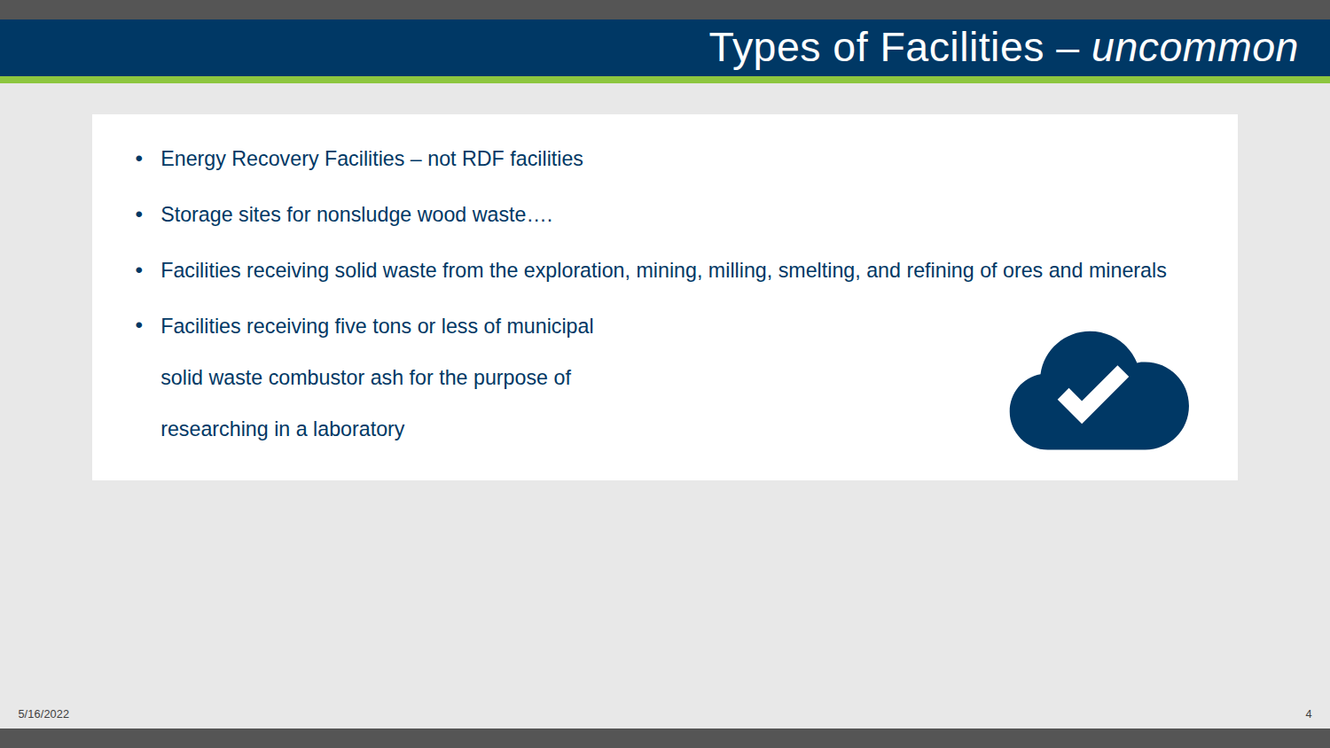Types of Facilities – uncommon
Energy Recovery Facilities – not RDF facilities
Storage sites for nonsludge wood waste….
Facilities receiving solid waste from the exploration, mining, milling, smelting, and refining of ores and minerals
Facilities receiving five tons or less of municipal
solid waste combustor ash for the purpose of
researching in a laboratory
5/16/2022 4